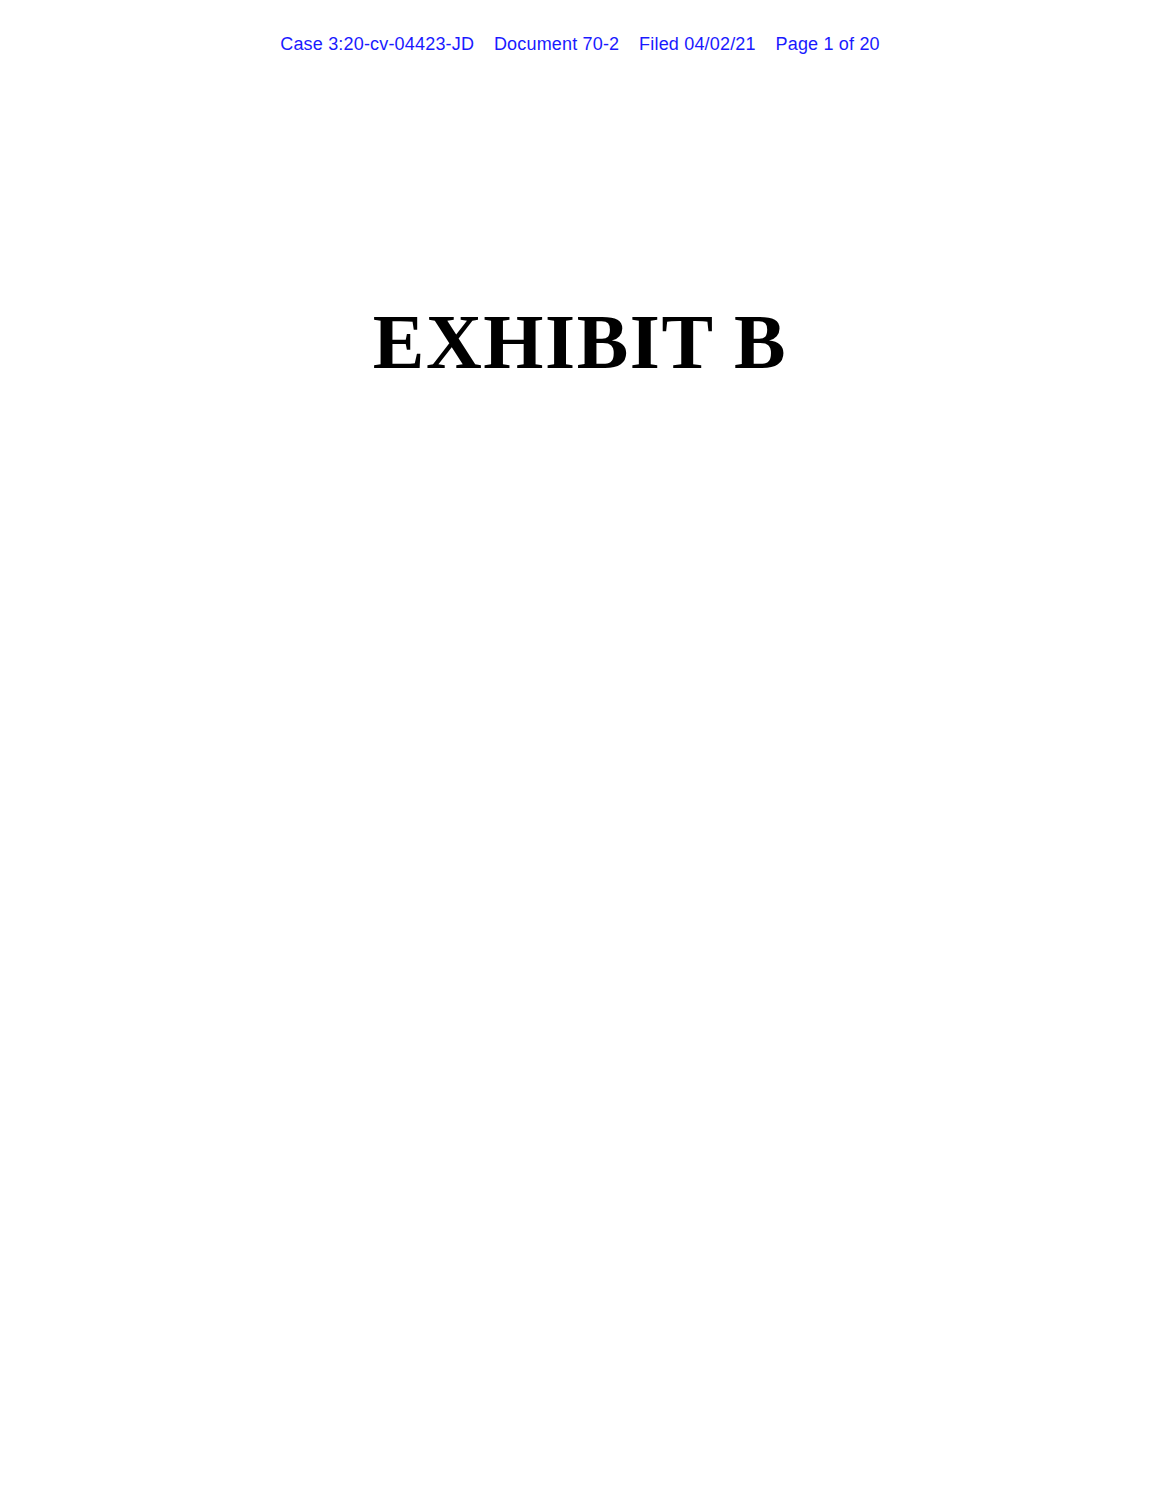Case 3:20-cv-04423-JD Document 70-2 Filed 04/02/21 Page 1 of 20
EXHIBIT B